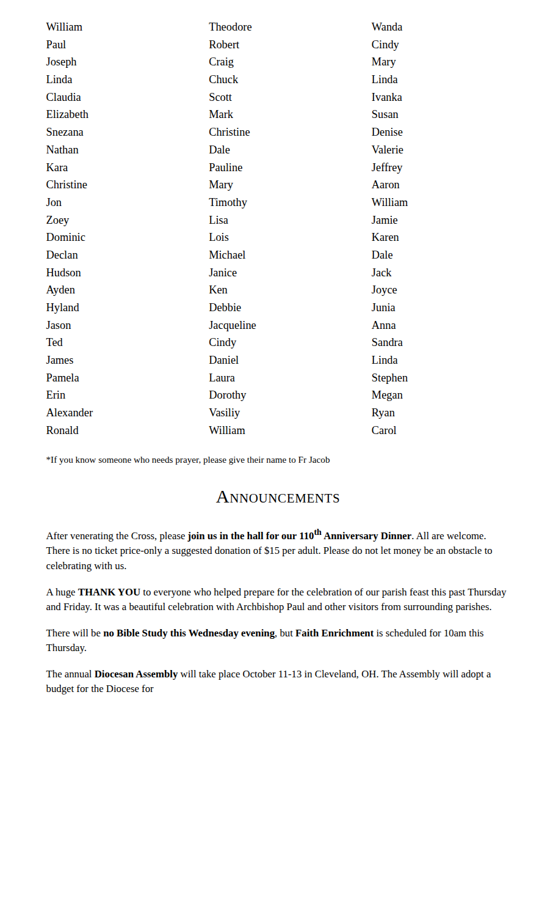William
Paul
Joseph
Linda
Claudia
Elizabeth
Snezana
Nathan
Kara
Christine
Jon
Zoey
Dominic
Declan
Hudson
Ayden
Hyland
Jason
Ted
James
Pamela
Erin
Alexander
Ronald
Theodore
Robert
Craig
Chuck
Scott
Mark
Christine
Dale
Pauline
Mary
Timothy
Lisa
Lois
Michael
Janice
Ken
Debbie
Jacqueline
Cindy
Daniel
Laura
Dorothy
Vasiliy
William
Wanda
Cindy
Mary
Linda
Ivanka
Susan
Denise
Valerie
Jeffrey
Aaron
William
Jamie
Karen
Dale
Jack
Joyce
Junia
Anna
Sandra
Linda
Stephen
Megan
Ryan
Carol
*If you know someone who needs prayer, please give their name to Fr Jacob
Announcements
After venerating the Cross, please join us in the hall for our 110th Anniversary Dinner. All are welcome. There is no ticket price-only a suggested donation of $15 per adult. Please do not let money be an obstacle to celebrating with us.
A huge THANK YOU to everyone who helped prepare for the celebration of our parish feast this past Thursday and Friday. It was a beautiful celebration with Archbishop Paul and other visitors from surrounding parishes.
There will be no Bible Study this Wednesday evening, but Faith Enrichment is scheduled for 10am this Thursday.
The annual Diocesan Assembly will take place October 11-13 in Cleveland, OH. The Assembly will adopt a budget for the Diocese for